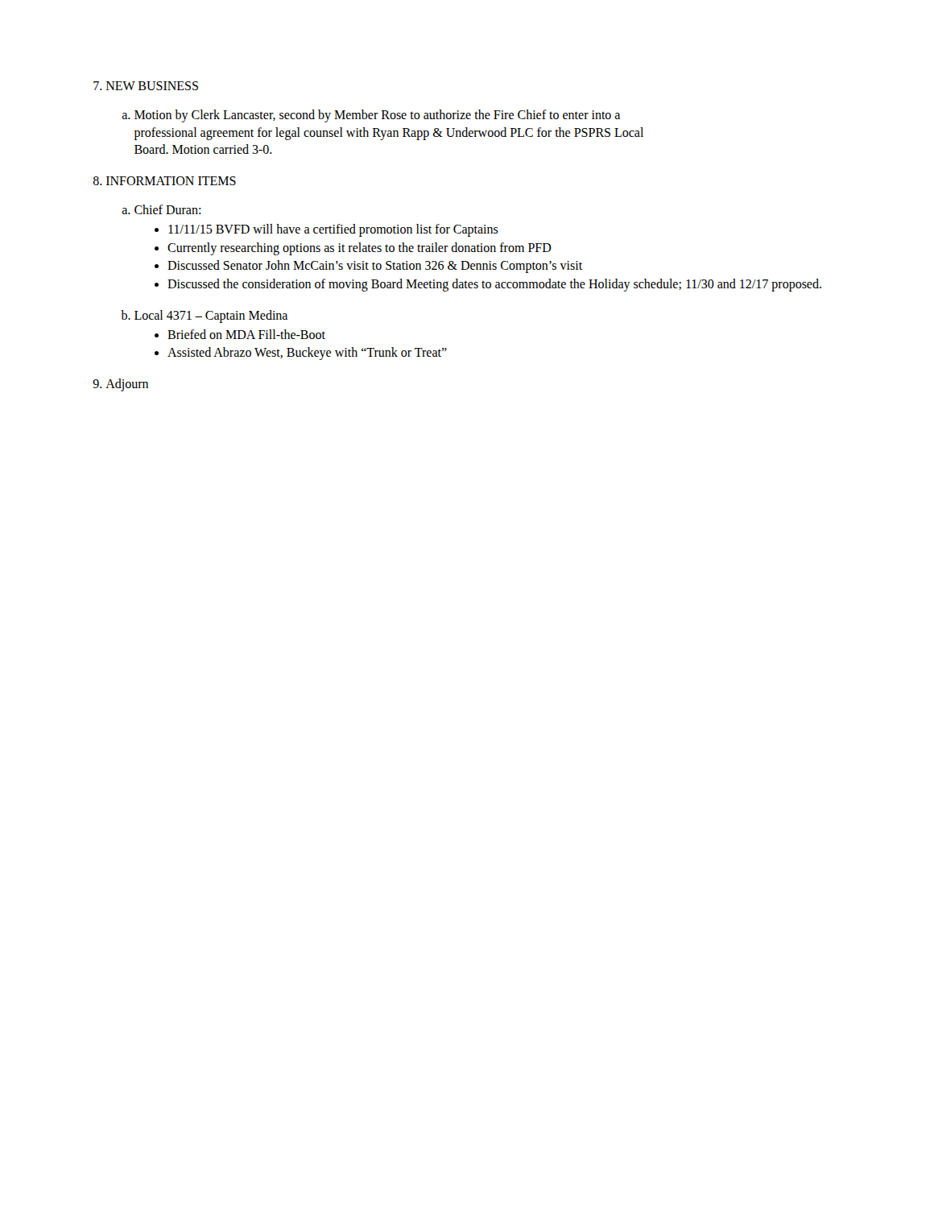NEW BUSINESS
Motion by Clerk Lancaster, second by Member Rose to authorize the Fire Chief to enter into a professional agreement for legal counsel with Ryan Rapp & Underwood PLC for the PSPRS Local Board. Motion carried 3-0.
INFORMATION ITEMS
Chief Duran:
11/11/15 BVFD will have a certified promotion list for Captains
Currently researching options as it relates to the trailer donation from PFD
Discussed Senator John McCain’s visit to Station 326 & Dennis Compton’s visit
Discussed the consideration of moving Board Meeting dates to accommodate the Holiday schedule; 11/30 and 12/17 proposed.
Local 4371 – Captain Medina
Briefed on MDA Fill-the-Boot
Assisted Abrazo West, Buckeye with “Trunk or Treat”
Adjourn